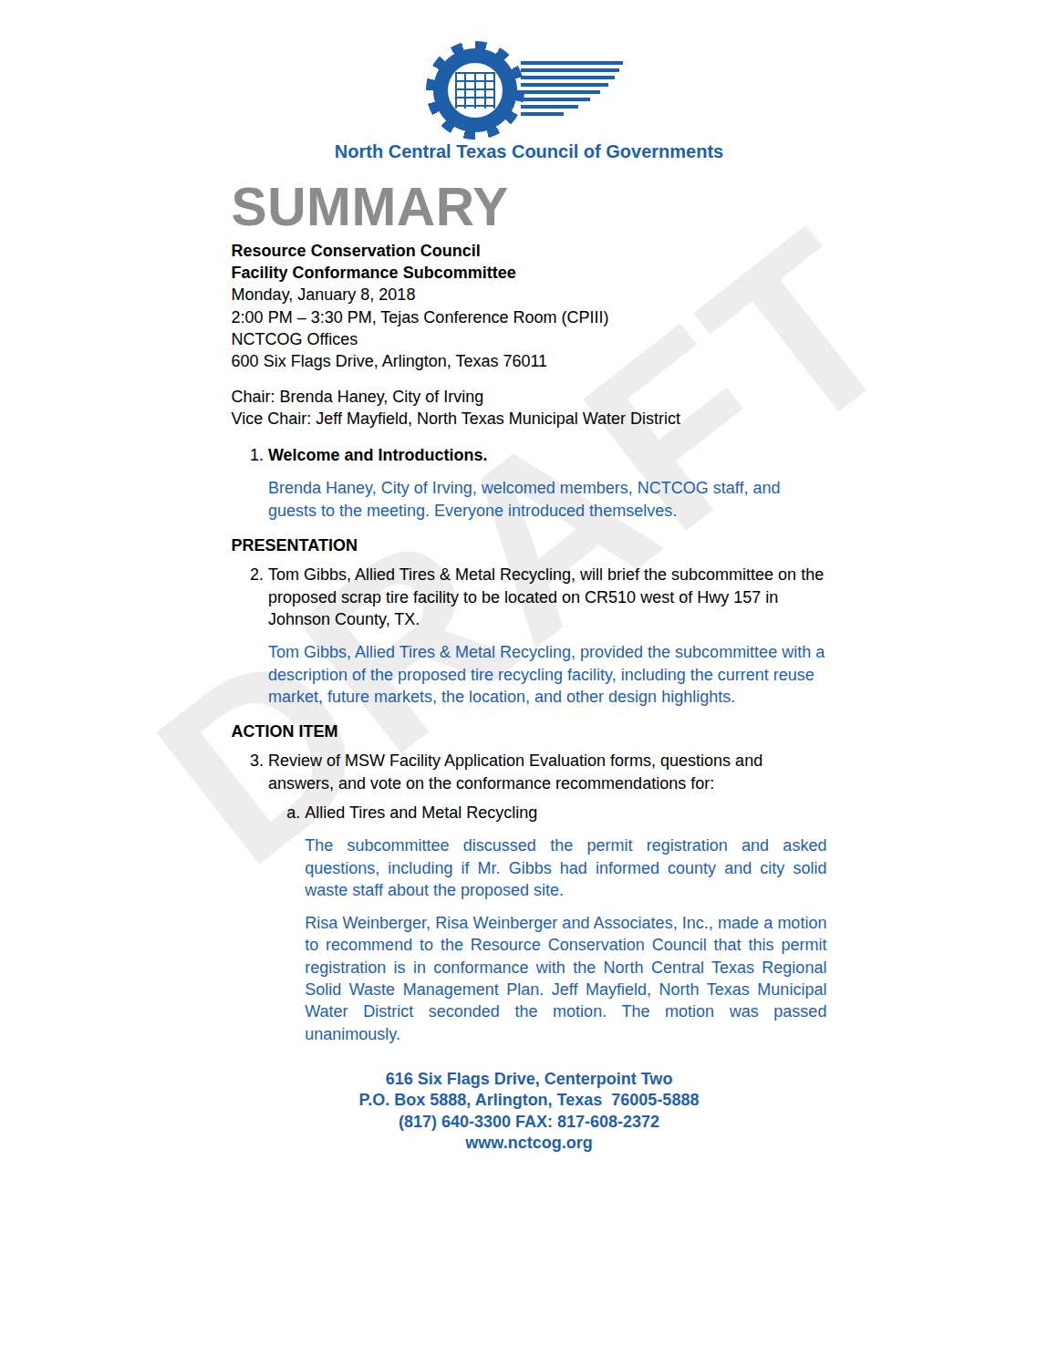DRAFT
North Central Texas Council of Governments
SUMMARY
Resource Conservation Council
Facility Conformance Subcommittee
Monday, January 8, 2018
2:00 PM – 3:30 PM, Tejas Conference Room (CPIII)
NCTCOG Offices
600 Six Flags Drive, Arlington, Texas 76011
Chair: Brenda Haney, City of Irving
Vice Chair: Jeff Mayfield, North Texas Municipal Water District
Welcome and Introductions.
Brenda Haney, City of Irving, welcomed members, NCTCOG staff, and guests to the meeting. Everyone introduced themselves.
PRESENTATION
Tom Gibbs, Allied Tires & Metal Recycling, will brief the subcommittee on the proposed scrap tire facility to be located on CR510 west of Hwy 157 in Johnson County, TX.
Tom Gibbs, Allied Tires & Metal Recycling, provided the subcommittee with a description of the proposed tire recycling facility, including the current reuse market, future markets, the location, and other design highlights.
ACTION ITEM
Review of MSW Facility Application Evaluation forms, questions and answers, and vote on the conformance recommendations for:
Allied Tires and Metal Recycling
The subcommittee discussed the permit registration and asked questions, including if Mr. Gibbs had informed county and city solid waste staff about the proposed site.
Risa Weinberger, Risa Weinberger and Associates, Inc., made a motion to recommend to the Resource Conservation Council that this permit registration is in conformance with the North Central Texas Regional Solid Waste Management Plan. Jeff Mayfield, North Texas Municipal Water District seconded the motion. The motion was passed unanimously.
616 Six Flags Drive, Centerpoint Two
P.O. Box 5888, Arlington, Texas 76005-5888
(817) 640-3300 FAX: 817-608-2372
www.nctcog.org